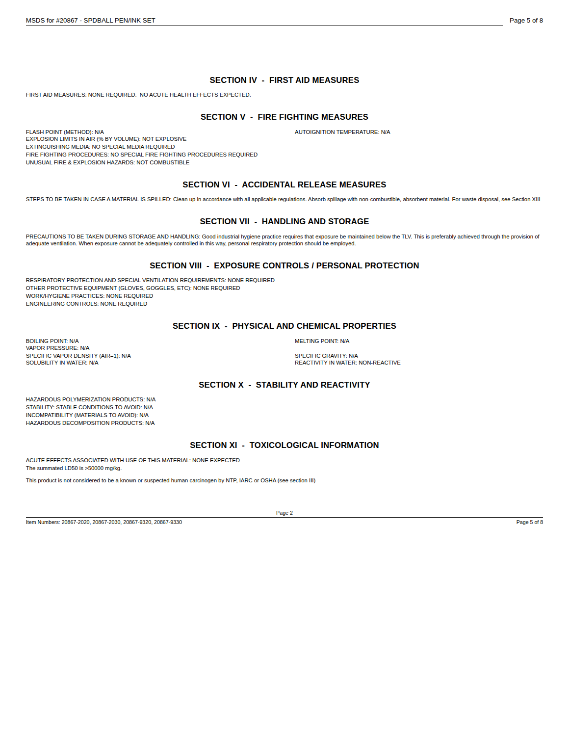MSDS for #20867 - SPDBALL PEN/INK SET
Page 5 of 8
SECTION IV - FIRST AID MEASURES
FIRST AID MEASURES: NONE REQUIRED. NO ACUTE HEALTH EFFECTS EXPECTED.
SECTION V - FIRE FIGHTING MEASURES
FLASH POINT (METHOD): N/A
AUTOIGNITION TEMPERATURE: N/A
EXPLOSION LIMITS IN AIR (% BY VOLUME): NOT EXPLOSIVE
EXTINGUISHING MEDIA: NO SPECIAL MEDIA REQUIRED
FIRE FIGHTING PROCEDURES: NO SPECIAL FIRE FIGHTING PROCEDURES REQUIRED
UNUSUAL FIRE & EXPLOSION HAZARDS: NOT COMBUSTIBLE
SECTION VI - ACCIDENTAL RELEASE MEASURES
STEPS TO BE TAKEN IN CASE A MATERIAL IS SPILLED: Clean up in accordance with all applicable regulations. Absorb spillage with non-combustible, absorbent material. For waste disposal, see Section XIII
SECTION VII - HANDLING AND STORAGE
PRECAUTIONS TO BE TAKEN DURING STORAGE AND HANDLING: Good industrial hygiene practice requires that exposure be maintained below the TLV. This is preferably achieved through the provision of adequate ventilation. When exposure cannot be adequately controlled in this way, personal respiratory protection should be employed.
SECTION VIII - EXPOSURE CONTROLS / PERSONAL PROTECTION
RESPIRATORY PROTECTION AND SPECIAL VENTILATION REQUIREMENTS: NONE REQUIRED
OTHER PROTECTIVE EQUIPMENT (GLOVES, GOGGLES, ETC): NONE REQUIRED
WORK/HYGIENE PRACTICES: NONE REQUIRED
ENGINEERING CONTROLS: NONE REQUIRED
SECTION IX - PHYSICAL AND CHEMICAL PROPERTIES
BOILING POINT: N/A
MELTING POINT: N/A
VAPOR PRESSURE: N/A
SPECIFIC VAPOR DENSITY (AIR=1): N/A
SPECIFIC GRAVITY: N/A
SOLUBILITY IN WATER: N/A
REACTIVITY IN WATER: NON-REACTIVE
SECTION X - STABILITY AND REACTIVITY
HAZARDOUS POLYMERIZATION PRODUCTS: N/A
STABILITY: STABLE CONDITIONS TO AVOID: N/A
INCOMPATIBILITY (MATERIALS TO AVOID): N/A
HAZARDOUS DECOMPOSITION PRODUCTS: N/A
SECTION XI - TOXICOLOGICAL INFORMATION
ACUTE EFFECTS ASSOCIATED WITH USE OF THIS MATERIAL: NONE EXPECTED
The summated LD50 is >50000 mg/kg.
This product is not considered to be a known or suspected human carcinogen by NTP, IARC or OSHA (see section III)
Page 2
Item Numbers: 20867-2020, 20867-2030, 20867-9320, 20867-9330
Page 5 of 8